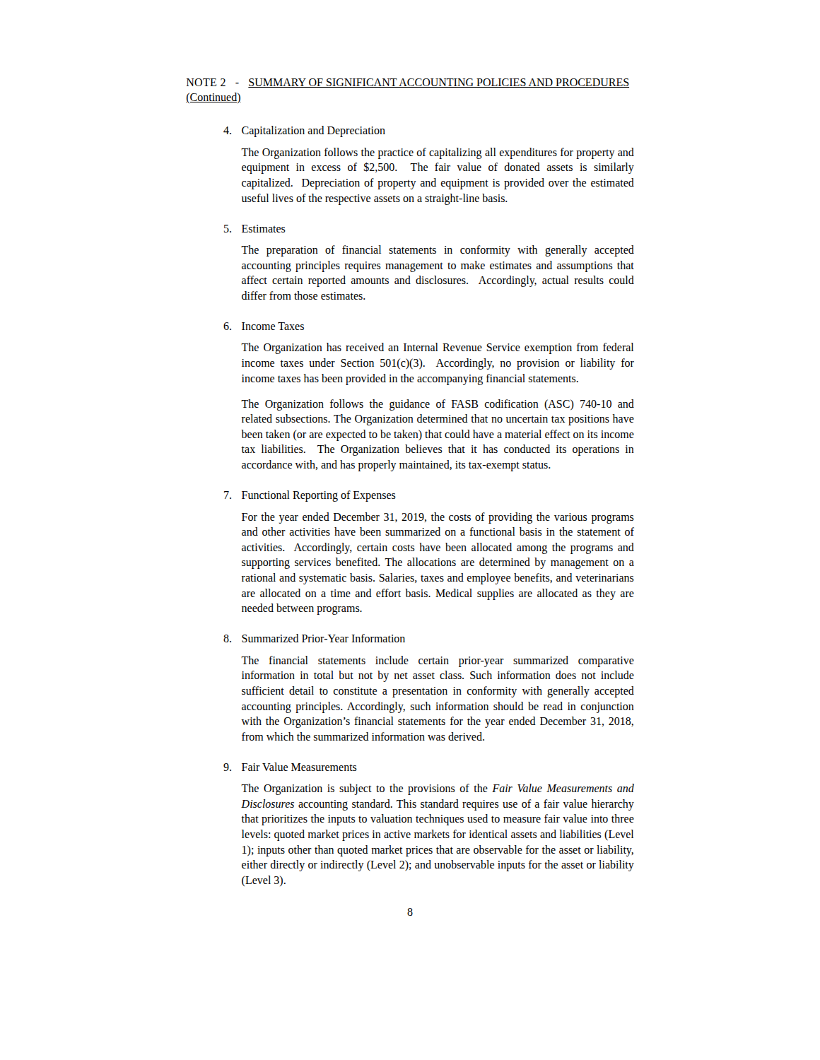NOTE 2 - SUMMARY OF SIGNIFICANT ACCOUNTING POLICIES AND PROCEDURES (Continued)
4. Capitalization and Depreciation
The Organization follows the practice of capitalizing all expenditures for property and equipment in excess of $2,500. The fair value of donated assets is similarly capitalized. Depreciation of property and equipment is provided over the estimated useful lives of the respective assets on a straight-line basis.
5. Estimates
The preparation of financial statements in conformity with generally accepted accounting principles requires management to make estimates and assumptions that affect certain reported amounts and disclosures. Accordingly, actual results could differ from those estimates.
6. Income Taxes
The Organization has received an Internal Revenue Service exemption from federal income taxes under Section 501(c)(3). Accordingly, no provision or liability for income taxes has been provided in the accompanying financial statements.
The Organization follows the guidance of FASB codification (ASC) 740-10 and related subsections. The Organization determined that no uncertain tax positions have been taken (or are expected to be taken) that could have a material effect on its income tax liabilities. The Organization believes that it has conducted its operations in accordance with, and has properly maintained, its tax-exempt status.
7. Functional Reporting of Expenses
For the year ended December 31, 2019, the costs of providing the various programs and other activities have been summarized on a functional basis in the statement of activities. Accordingly, certain costs have been allocated among the programs and supporting services benefited. The allocations are determined by management on a rational and systematic basis. Salaries, taxes and employee benefits, and veterinarians are allocated on a time and effort basis. Medical supplies are allocated as they are needed between programs.
8. Summarized Prior-Year Information
The financial statements include certain prior-year summarized comparative information in total but not by net asset class. Such information does not include sufficient detail to constitute a presentation in conformity with generally accepted accounting principles. Accordingly, such information should be read in conjunction with the Organization’s financial statements for the year ended December 31, 2018, from which the summarized information was derived.
9. Fair Value Measurements
The Organization is subject to the provisions of the Fair Value Measurements and Disclosures accounting standard. This standard requires use of a fair value hierarchy that prioritizes the inputs to valuation techniques used to measure fair value into three levels: quoted market prices in active markets for identical assets and liabilities (Level 1); inputs other than quoted market prices that are observable for the asset or liability, either directly or indirectly (Level 2); and unobservable inputs for the asset or liability (Level 3).
8